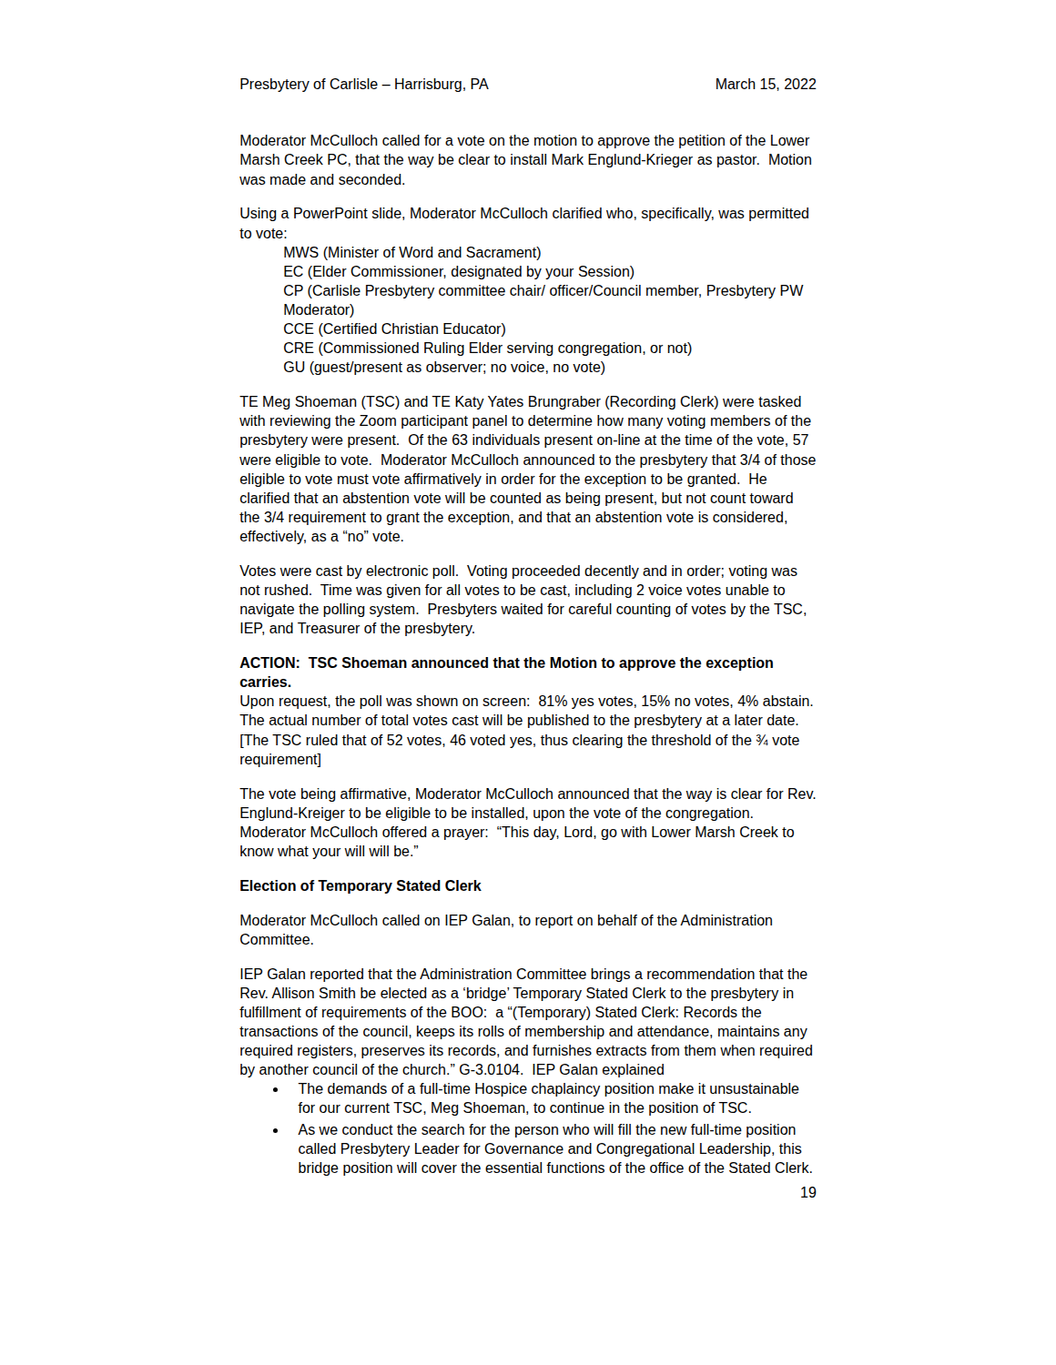Presbytery of Carlisle – Harrisburg, PA March 15, 2022
Moderator McCulloch called for a vote on the motion to approve the petition of the Lower Marsh Creek PC, that the way be clear to install Mark Englund-Krieger as pastor. Motion was made and seconded.
Using a PowerPoint slide, Moderator McCulloch clarified who, specifically, was permitted to vote:
MWS (Minister of Word and Sacrament)
EC (Elder Commissioner, designated by your Session)
CP (Carlisle Presbytery committee chair/ officer/Council member, Presbytery PW Moderator)
CCE (Certified Christian Educator)
CRE (Commissioned Ruling Elder serving congregation, or not)
GU (guest/present as observer; no voice, no vote)
TE Meg Shoeman (TSC) and TE Katy Yates Brungraber (Recording Clerk) were tasked with reviewing the Zoom participant panel to determine how many voting members of the presbytery were present. Of the 63 individuals present on-line at the time of the vote, 57 were eligible to vote. Moderator McCulloch announced to the presbytery that 3/4 of those eligible to vote must vote affirmatively in order for the exception to be granted. He clarified that an abstention vote will be counted as being present, but not count toward the 3/4 requirement to grant the exception, and that an abstention vote is considered, effectively, as a “no” vote.
Votes were cast by electronic poll. Voting proceeded decently and in order; voting was not rushed. Time was given for all votes to be cast, including 2 voice votes unable to navigate the polling system. Presbyters waited for careful counting of votes by the TSC, IEP, and Treasurer of the presbytery.
ACTION: TSC Shoeman announced that the Motion to approve the exception carries.
Upon request, the poll was shown on screen: 81% yes votes, 15% no votes, 4% abstain.
The actual number of total votes cast will be published to the presbytery at a later date.
[The TSC ruled that of 52 votes, 46 voted yes, thus clearing the threshold of the ¾ vote requirement]
The vote being affirmative, Moderator McCulloch announced that the way is clear for Rev. Englund-Kreiger to be eligible to be installed, upon the vote of the congregation. Moderator McCulloch offered a prayer: “This day, Lord, go with Lower Marsh Creek to know what your will will be.”
Election of Temporary Stated Clerk
Moderator McCulloch called on IEP Galan, to report on behalf of the Administration Committee.
IEP Galan reported that the Administration Committee brings a recommendation that the Rev. Allison Smith be elected as a ‘bridge’ Temporary Stated Clerk to the presbytery in fulfillment of requirements of the BOO: a “(Temporary) Stated Clerk: Records the transactions of the council, keeps its rolls of membership and attendance, maintains any required registers, preserves its records, and furnishes extracts from them when required by another council of the church.” G-3.0104. IEP Galan explained
The demands of a full-time Hospice chaplaincy position make it unsustainable for our current TSC, Meg Shoeman, to continue in the position of TSC.
As we conduct the search for the person who will fill the new full-time position called Presbytery Leader for Governance and Congregational Leadership, this bridge position will cover the essential functions of the office of the Stated Clerk.
19